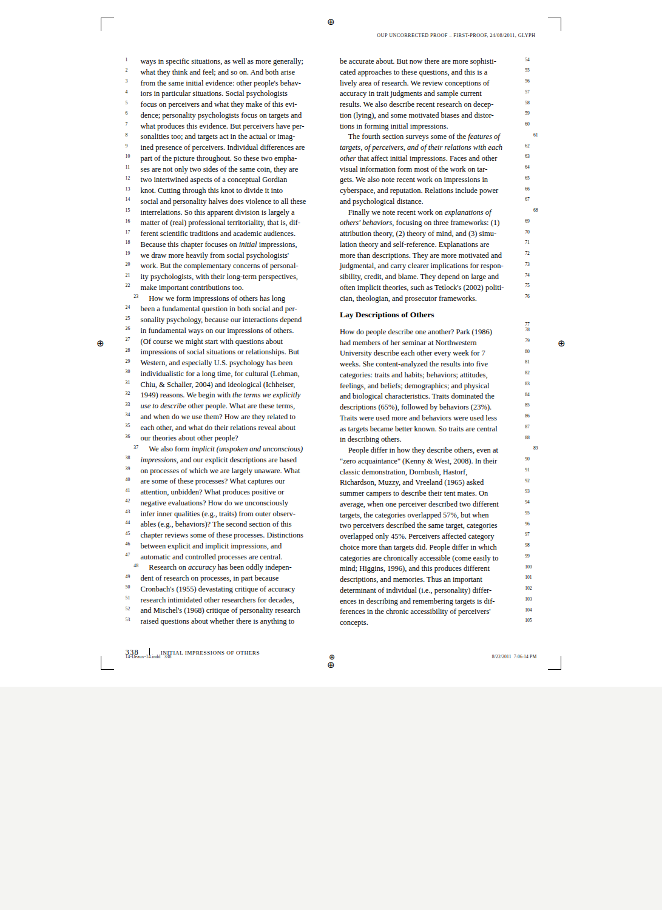⊕ ⊕ ⊕
OUP UNCORRECTED PROOF – FIRST-PROOF, 24/08/2011, GLYPH
ways in specific situations, as well as more generally;
what they think and feel; and so on. And both arise
from the same initial evidence: other people's behav-
iors in particular situations. Social psychologists
focus on perceivers and what they make of this evi-
dence; personality psychologists focus on targets and
what produces this evidence. But perceivers have per-
sonalities too; and targets act in the actual or imag-
ined presence of perceivers. Individual differences are
part of the picture throughout. So these two empha-
ses are not only two sides of the same coin, they are
two intertwined aspects of a conceptual Gordian
knot. Cutting through this knot to divide it into
social and personality halves does violence to all these
interrelations. So this apparent division is largely a
matter of (real) professional territoriality, that is, dif-
ferent scientific traditions and academic audiences.
Because this chapter focuses on initial impressions,
we draw more heavily from social psychologists'
work. But the complementary concerns of personal-
ity psychologists, with their long-term perspectives,
make important contributions too.
How we form impressions of others has long
been a fundamental question in both social and per-
sonality psychology, because our interactions depend
in fundamental ways on our impressions of others.
(Of course we might start with questions about
impressions of social situations or relationships. But
Western, and especially U.S. psychology has been
individualistic for a long time, for cultural (Lehman,
Chiu, & Schaller, 2004) and ideological (Ichheiser,
1949) reasons. We begin with the terms we explicitly
use to describe other people. What are these terms,
and when do we use them? How are they related to
each other, and what do their relations reveal about
our theories about other people?
We also form implicit (unspoken and unconscious)
impressions, and our explicit descriptions are based
on processes of which we are largely unaware. What
are some of these processes? What captures our
attention, unbidden? What produces positive or
negative evaluations? How do we unconsciously
infer inner qualities (e.g., traits) from outer observ-
ables (e.g., behaviors)? The second section of this
chapter reviews some of these processes. Distinctions
between explicit and implicit impressions, and
automatic and controlled processes are central.
Research on accuracy has been oddly indepen-
dent of research on processes, in part because
Cronbach's (1955) devastating critique of accuracy
research intimidated other researchers for decades,
and Mischel's (1968) critique of personality research
raised questions about whether there is anything to
338 initial impressions of others
be accurate about. But now there are more sophisti-
cated approaches to these questions, and this is a
lively area of research. We review conceptions of
accuracy in trait judgments and sample current
results. We also describe recent research on decep-
tion (lying), and some motivated biases and distor-
tions in forming initial impressions.
The fourth section surveys some of the features of
targets, of perceivers, and of their relations with each
other that affect initial impressions. Faces and other
visual information form most of the work on tar-
gets. We also note recent work on impressions in
cyberspace, and reputation. Relations include power
and psychological distance.
Finally we note recent work on explanations of
others' behaviors, focusing on three frameworks: (1)
attribution theory, (2) theory of mind, and (3) simu-
lation theory and self-reference. Explanations are
more than descriptions. They are more motivated and
judgmental, and carry clearer implications for respon-
sibility, credit, and blame. They depend on large and
often implicit theories, such as Tetlock's (2002) politi-
cian, theologian, and prosecutor frameworks.
Lay Descriptions of Others
How do people describe one another? Park (1986)
had members of her seminar at Northwestern
University describe each other every week for 7
weeks. She content-analyzed the results into five
categories: traits and habits; behaviors; attitudes,
feelings, and beliefs; demographics; and physical
and biological characteristics. Traits dominated the
descriptions (65%), followed by behaviors (23%).
Traits were used more and behaviors were used less
as targets became better known. So traits are central
in describing others.
People differ in how they describe others, even at
"zero acquaintance" (Kenny & West, 2008). In their
classic demonstration, Dornbush, Hastorf,
Richardson, Muzzy, and Vreeland (1965) asked
summer campers to describe their tent mates. On
average, when one perceiver described two different
targets, the categories overlapped 57%, but when
two perceivers described the same target, categories
overlapped only 45%. Perceivers affected category
choice more than targets did. People differ in which
categories are chronically accessible (come easily to
mind; Higgins, 1996), and this produces different
descriptions, and memories. Thus an important
determinant of individual (i.e., personality) differ-
ences in describing and remembering targets is dif-
ferences in the chronic accessibility of perceivers'
concepts.
⊕
14-Deaux-14.indd 338 ⊕ 8/22/2011 7:06:14 PM